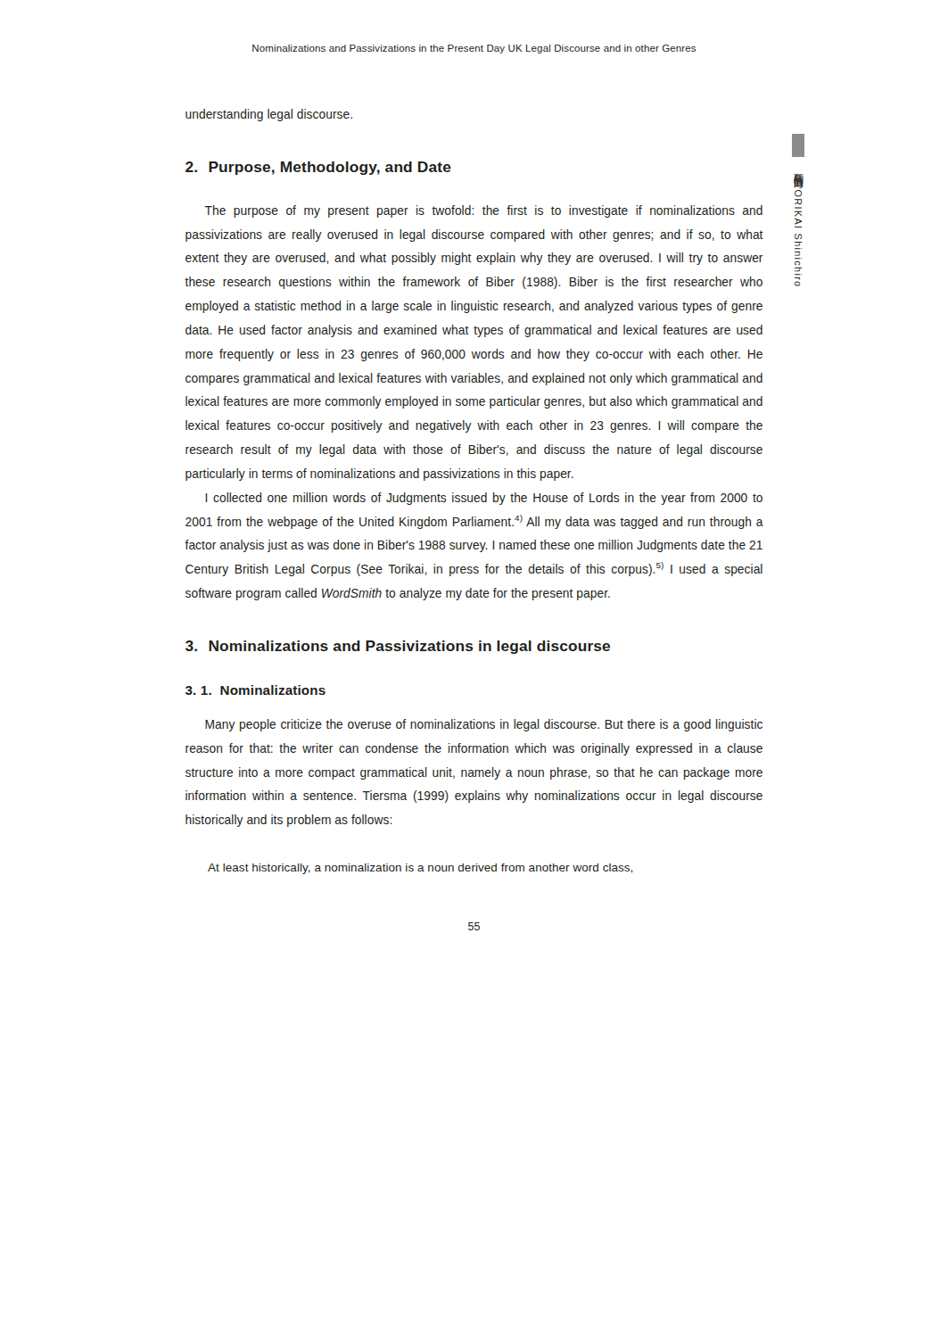Nominalizations and Passivizations in the Present Day UK Legal Discourse and in other Genres
鳥飼慎一郎　TORIKAI Shinichiro
understanding legal discourse.
2. Purpose, Methodology, and Date
The purpose of my present paper is twofold: the first is to investigate if nominalizations and passivizations are really overused in legal discourse compared with other genres; and if so, to what extent they are overused, and what possibly might explain why they are overused. I will try to answer these research questions within the framework of Biber (1988). Biber is the first researcher who employed a statistic method in a large scale in linguistic research, and analyzed various types of genre data. He used factor analysis and examined what types of grammatical and lexical features are used more frequently or less in 23 genres of 960,000 words and how they co-occur with each other. He compares grammatical and lexical features with variables, and explained not only which grammatical and lexical features are more commonly employed in some particular genres, but also which grammatical and lexical features co-occur positively and negatively with each other in 23 genres. I will compare the research result of my legal data with those of Biber's, and discuss the nature of legal discourse particularly in terms of nominalizations and passivizations in this paper.
I collected one million words of Judgments issued by the House of Lords in the year from 2000 to 2001 from the webpage of the United Kingdom Parliament.4) All my data was tagged and run through a factor analysis just as was done in Biber's 1988 survey. I named these one million Judgments date the 21 Century British Legal Corpus (See Torikai, in press for the details of this corpus).5) I used a special software program called WordSmith to analyze my date for the present paper.
3. Nominalizations and Passivizations in legal discourse
3. 1. Nominalizations
Many people criticize the overuse of nominalizations in legal discourse. But there is a good linguistic reason for that: the writer can condense the information which was originally expressed in a clause structure into a more compact grammatical unit, namely a noun phrase, so that he can package more information within a sentence. Tiersma (1999) explains why nominalizations occur in legal discourse historically and its problem as follows:
At least historically, a nominalization is a noun derived from another word class,
55